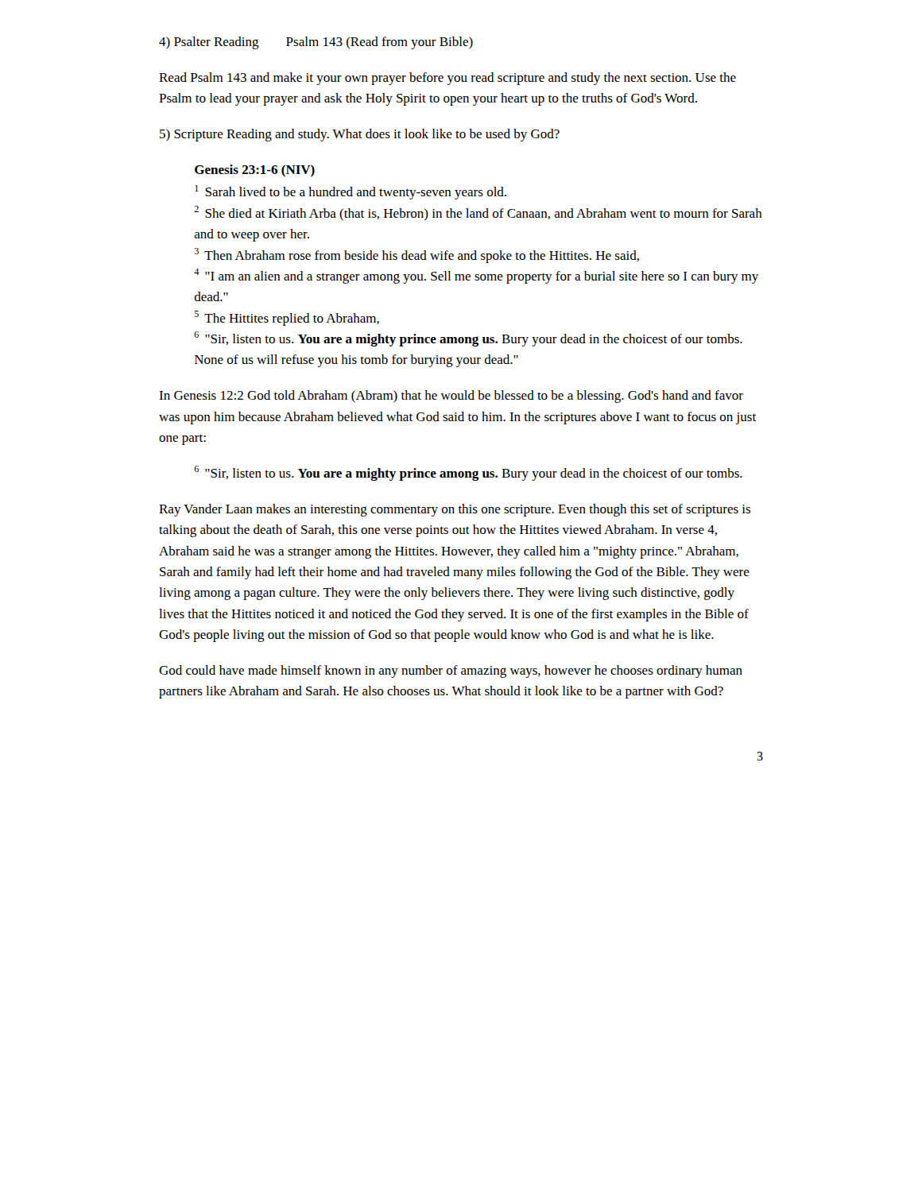4) Psalter Reading Psalm 143 (Read from your Bible)
Read Psalm 143 and make it your own prayer before you read scripture and study the next section. Use the Psalm to lead your prayer and ask the Holy Spirit to open your heart up to the truths of God's Word.
5) Scripture Reading and study. What does it look like to be used by God?
Genesis 23:1-6 (NIV)
1 Sarah lived to be a hundred and twenty-seven years old.
2 She died at Kiriath Arba (that is, Hebron) in the land of Canaan, and Abraham went to mourn for Sarah and to weep over her.
3 Then Abraham rose from beside his dead wife and spoke to the Hittites. He said,
4 "I am an alien and a stranger among you. Sell me some property for a burial site here so I can bury my dead."
5 The Hittites replied to Abraham,
6 "Sir, listen to us. You are a mighty prince among us. Bury your dead in the choicest of our tombs. None of us will refuse you his tomb for burying your dead."
In Genesis 12:2 God told Abraham (Abram) that he would be blessed to be a blessing. God's hand and favor was upon him because Abraham believed what God said to him. In the scriptures above I want to focus on just one part:
6 "Sir, listen to us. You are a mighty prince among us. Bury your dead in the choicest of our tombs.
Ray Vander Laan makes an interesting commentary on this one scripture. Even though this set of scriptures is talking about the death of Sarah, this one verse points out how the Hittites viewed Abraham. In verse 4, Abraham said he was a stranger among the Hittites. However, they called him a "mighty prince." Abraham, Sarah and family had left their home and had traveled many miles following the God of the Bible. They were living among a pagan culture. They were the only believers there. They were living such distinctive, godly lives that the Hittites noticed it and noticed the God they served. It is one of the first examples in the Bible of God's people living out the mission of God so that people would know who God is and what he is like.
God could have made himself known in any number of amazing ways, however he chooses ordinary human partners like Abraham and Sarah. He also chooses us. What should it look like to be a partner with God?
3